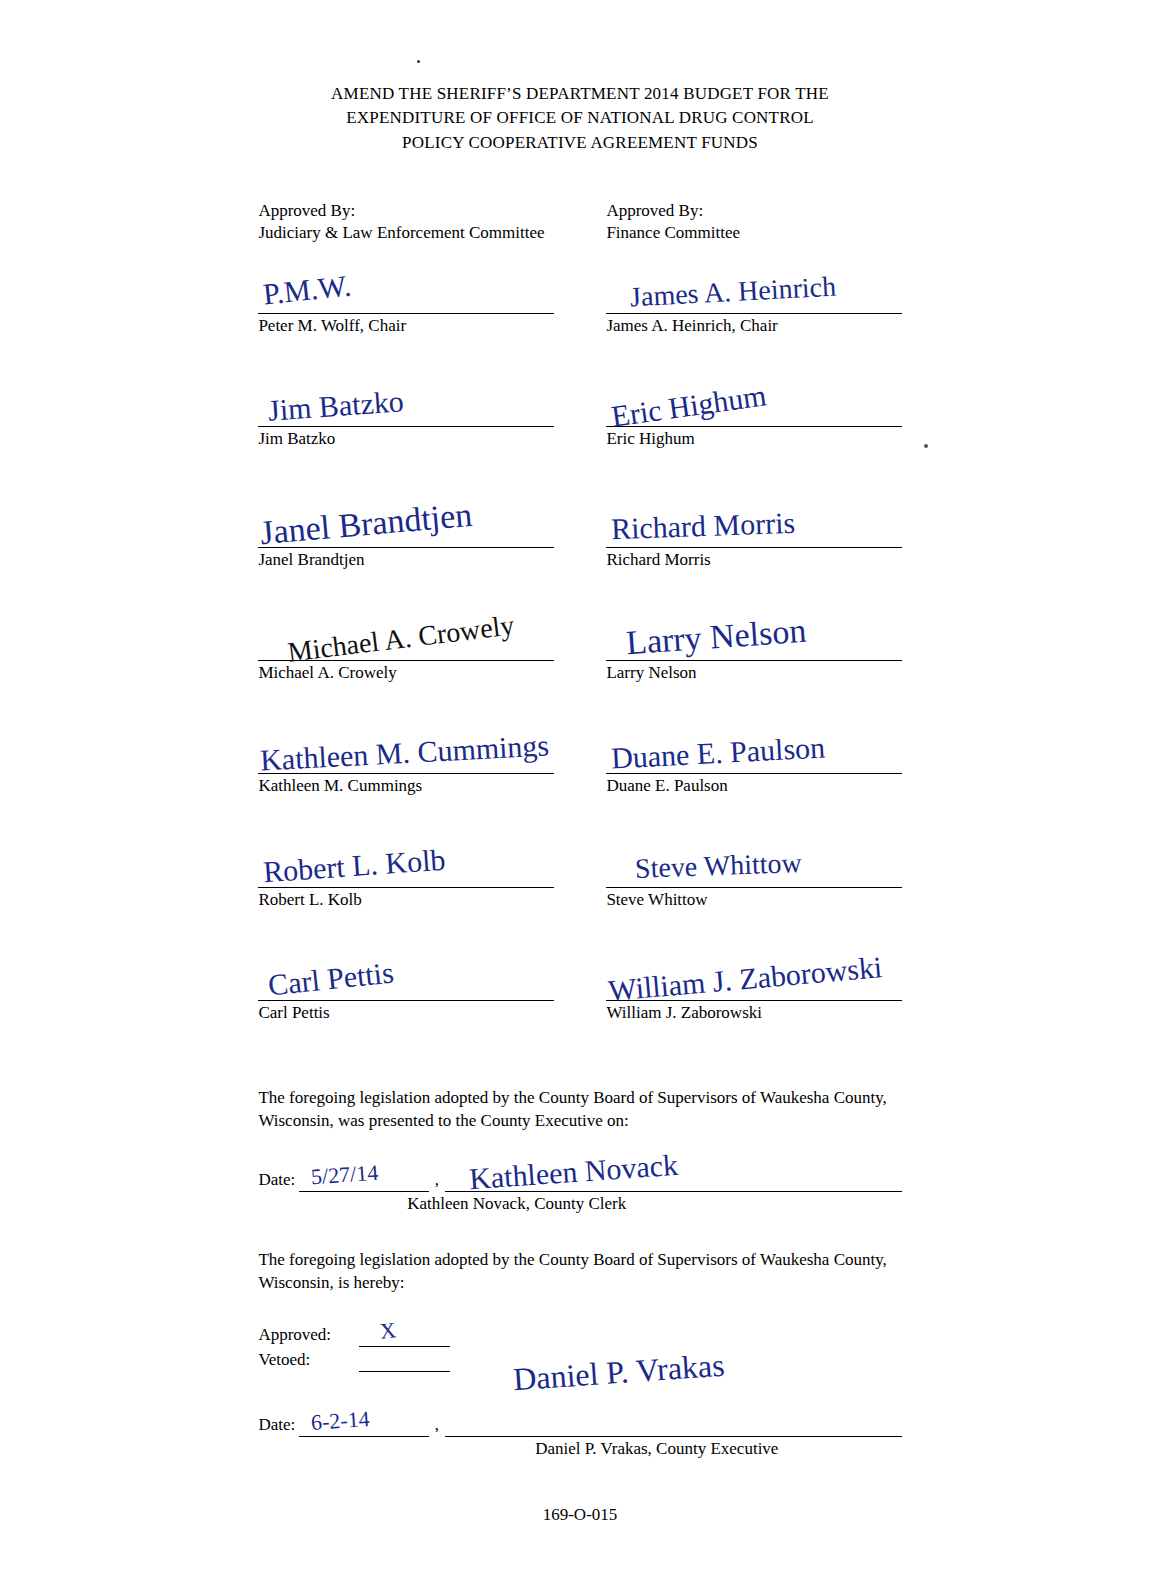Amend the Sheriff’s Department 2014 Budget for the
Expenditure of Office of National Drug Control
Policy Cooperative Agreement Funds
Approved By: Judiciary & Law Enforcement Committee
P.M.W.
Peter M. Wolff, Chair
Jim Batzko
Jim Batzko
Janel Brandtjen
Janel Brandtjen
Michael A. Crowely
Michael A. Crowely
Kathleen M. Cummings
Kathleen M. Cummings
Robert L. Kolb
Robert L. Kolb
Carl Pettis
Carl Pettis
Approved By: Finance Committee
James A. Heinrich
James A. Heinrich, Chair
Eric Highum
Eric Highum
Richard Morris
Richard Morris
Larry Nelson
Larry Nelson
Duane E. Paulson
Duane E. Paulson
Steve Whittow
Steve Whittow
William J. Zaborowski
William J. Zaborowski
The foregoing legislation adopted by the County Board of Supervisors of Waukesha County,
Wisconsin, was presented to the County Executive on:
Date: 5/27/14 , Kathleen Novack
Kathleen Novack, County Clerk
The foregoing legislation adopted by the County Board of Supervisors of Waukesha County,
Wisconsin, is hereby:
Approved: X
Vetoed:
Daniel P. Vrakas
Date: 6-2-14 ,
Daniel P. Vrakas, County Executive
169-O-015